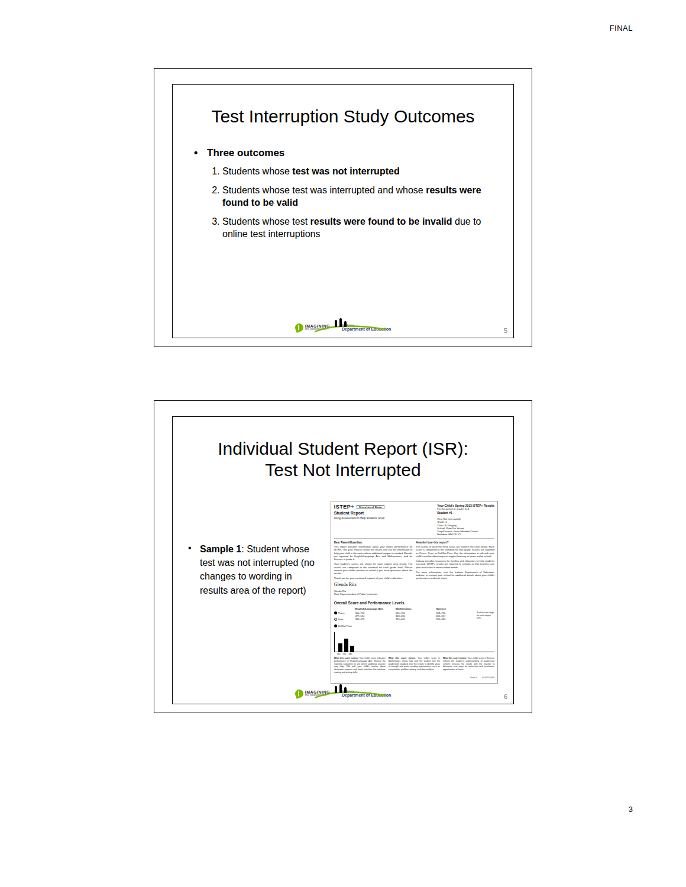FINAL
Test Interruption Study Outcomes
Three outcomes
Students whose test was not interrupted
Students whose test was interrupted and whose results were found to be valid
Students whose test results were found to be invalid due to online test interruptions
IMAGININGthe possibilities
Indiana Department of Education
5
Individual Student Report (ISR):Test Not Interrupted
Sample 1: Student whose test was not interrupted (no changes to wording in results area of the report)
ISTEP+Simulated Data
Student Report
Using Assessment to Help Students Grow
Your Child's Spring 2013 ISTEP+ Results For the period of: grades 3–8
Student #1
(Test Not Interrupted)
Grade: 4
Class: B. Gregory
School: Plum Pie School
Corp/Diocese: Great Meadow District
Birthdate: MM-DD-YY
Dear Parent/Guardian:
This report provides information about your child's performance on ISTEP+ this year. Please review the results and use the information to help your child in the areas where additional support is needed. Results are reported for English/Language Arts and Mathematics, and for Science in grade 4.
Your student's scores are shown for each subject area tested. The scores are compared to the standard for each grade level. Please contact your child's teacher or school if you have questions about the results.
Thank you for your continued support of your child's education.
Glenda Ritz
Glenda Ritz
State Superintendent of Public Instruction
How do I use this report?
The scores in all of the three areas are listed in the chart below. Each score is compared to the standard for that grade. Scores are reported as Pass+, Pass, or Did Not Pass. Use the information to talk with your child's teacher about ways to support learning at home and at school.
Indiana provides resources for families and educators to help students succeed. ISTEP+ results are reported to schools so that teachers can plan instruction to meet student needs.
For more information, visit the Indiana Department of Education website, or contact your school for additional details about your child's performance and next steps.
Overall Score and Performance Levels
English/Language Arts
Mathematics
Science
Pass+
Pass
Did Not Pass
555–700
477–554
340–476
561–750
443–560
315–442
558–750
465–557
300–464
Scaled score range for each subject area
510 552 480
What this score means: Your child's score indicates performance in English/Language Arts. Review the reporting categories to see where additional practice may help. Talk with your child's teacher about classroom supports and home activities that reinforce reading and writing skills.
What this score means: Your child's score in Mathematics shows how well the student met the grade-level standard. Use the results to identify areas of strength and areas needing improvement, such as computation, problem solving, and data analysis.
What this score means: Your child's score in Science reflects the student's understanding of grade-level content. Discuss the results with the teacher to determine next steps for instruction and enrichment opportunities at home.
Grade 4 00-0000-0000
IMAGININGthe possibilities
Indiana Department of Education
6
3